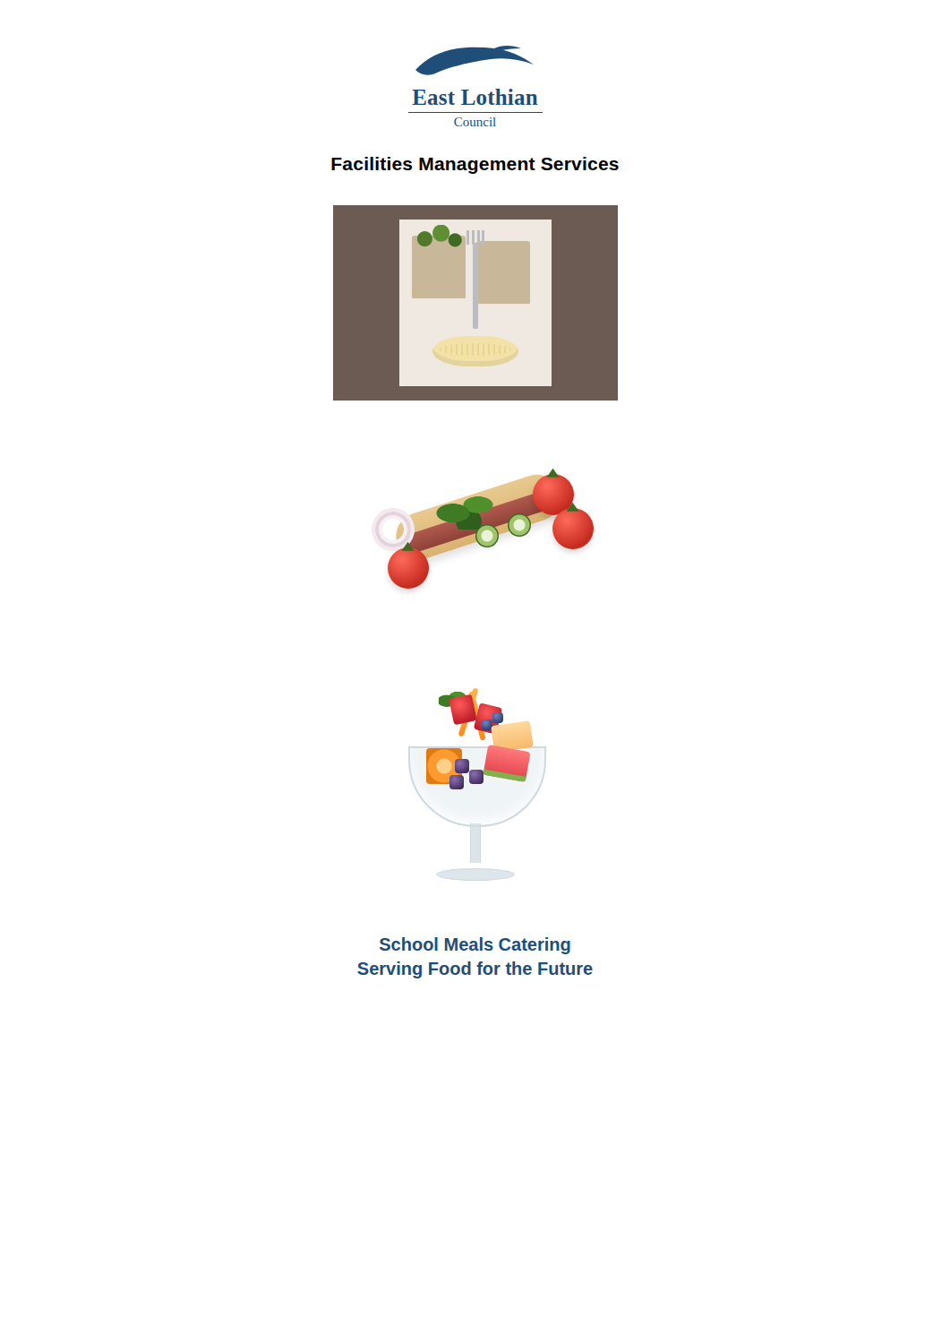East Lothian
Council
Facilities Management Services
School Meals Catering
Serving Food for the Future